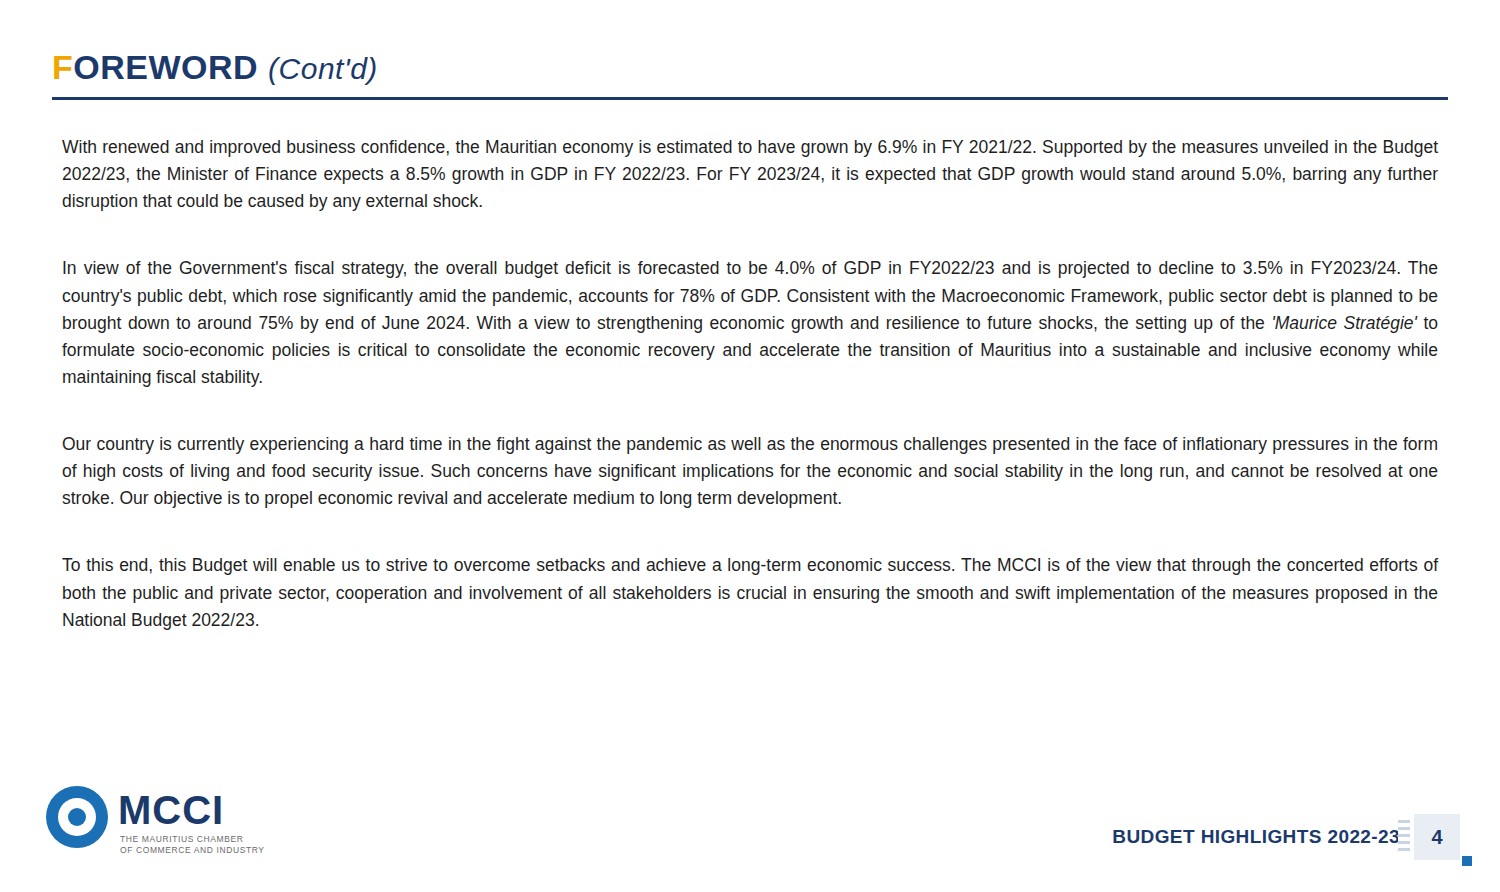FOREWORD (Cont'd)
With renewed and improved business confidence, the Mauritian economy is estimated to have grown by 6.9% in FY 2021/22. Supported by the measures unveiled in the Budget 2022/23, the Minister of Finance expects a 8.5% growth in GDP in FY 2022/23. For FY 2023/24, it is expected that GDP growth would stand around 5.0%, barring any further disruption that could be caused by any external shock.
In view of the Government's fiscal strategy, the overall budget deficit is forecasted to be 4.0% of GDP in FY2022/23 and is projected to decline to 3.5% in FY2023/24. The country's public debt, which rose significantly amid the pandemic, accounts for 78% of GDP. Consistent with the Macroeconomic Framework, public sector debt is planned to be brought down to around 75% by end of June 2024. With a view to strengthening economic growth and resilience to future shocks, the setting up of the 'Maurice Stratégie' to formulate socio-economic policies is critical to consolidate the economic recovery and accelerate the transition of Mauritius into a sustainable and inclusive economy while maintaining fiscal stability.
Our country is currently experiencing a hard time in the fight against the pandemic as well as the enormous challenges presented in the face of inflationary pressures in the form of high costs of living and food security issue. Such concerns have significant implications for the economic and social stability in the long run, and cannot be resolved at one stroke. Our objective is to propel economic revival and accelerate medium to long term development.
To this end, this Budget will enable us to strive to overcome setbacks and achieve a long-term economic success. The MCCI is of the view that through the concerted efforts of both the public and private sector, cooperation and involvement of all stakeholders is crucial in ensuring the smooth and swift implementation of the measures proposed in the National Budget 2022/23.
MCCI
The Mauritius Chamber
of Commerce and Industry
BUDGET HIGHLIGHTS 2022-23
4